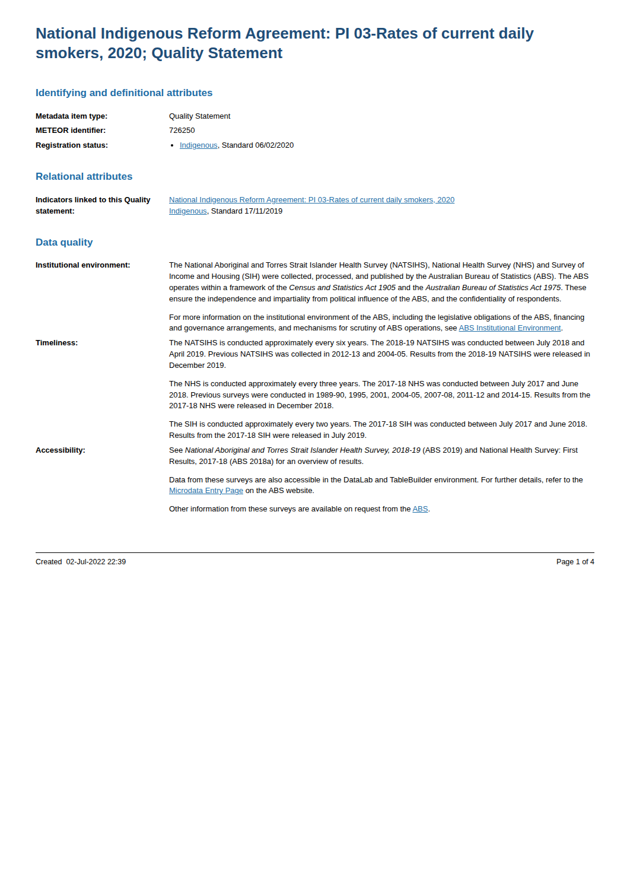National Indigenous Reform Agreement: PI 03-Rates of current daily smokers, 2020; Quality Statement
Identifying and definitional attributes
| Metadata item type: | Quality Statement |
| METEOR identifier: | 726250 |
| Registration status: | Indigenous , Standard 06/02/2020 |
Relational attributes
| Indicators linked to this Quality statement: | National Indigenous Reform Agreement: PI 03-Rates of current daily smokers, 2020 Indigenous , Standard 17/11/2019 |
Data quality
| Institutional environment: | The National Aboriginal and Torres Strait Islander Health Survey (NATSIHS), National Health Survey (NHS) and Survey of Income and Housing (SIH) were collected, processed, and published by the Australian Bureau of Statistics (ABS). The ABS operates within a framework of the Census and Statistics Act 1905 and the Australian Bureau of Statistics Act 1975 . These ensure the independence and impartiality from political influence of the ABS, and the confidentiality of respondents. For more information on the institutional environment of the ABS, including the legislative obligations of the ABS, financing and governance arrangements, and mechanisms for scrutiny of ABS operations, see ABS Institutional Environment . |
| Timeliness: | The NATSIHS is conducted approximately every six years. The 2018-19 NATSIHS was conducted between July 2018 and April 2019. Previous NATSIHS was collected in 2012-13 and 2004-05. Results from the 2018-19 NATSIHS were released in December 2019. The NHS is conducted approximately every three years. The 2017-18 NHS was conducted between July 2017 and June 2018. Previous surveys were conducted in 1989-90, 1995, 2001, 2004-05, 2007-08, 2011-12 and 2014-15. Results from the 2017-18 NHS were released in December 2018. The SIH is conducted approximately every two years. The 2017-18 SIH was conducted between July 2017 and June 2018. Results from the 2017-18 SIH were released in July 2019. |
| Accessibility: | See National Aboriginal and Torres Strait Islander Health Survey, 2018-19 (ABS 2019) and National Health Survey: First Results, 2017-18 (ABS 2018a) for an overview of results. Data from these surveys are also accessible in the DataLab and TableBuilder environment. For further details, refer to the Microdata Entry Page on the ABS website. Other information from these surveys are available on request from the ABS . |
Created 02-Jul-2022 22:39 Page 1 of 4